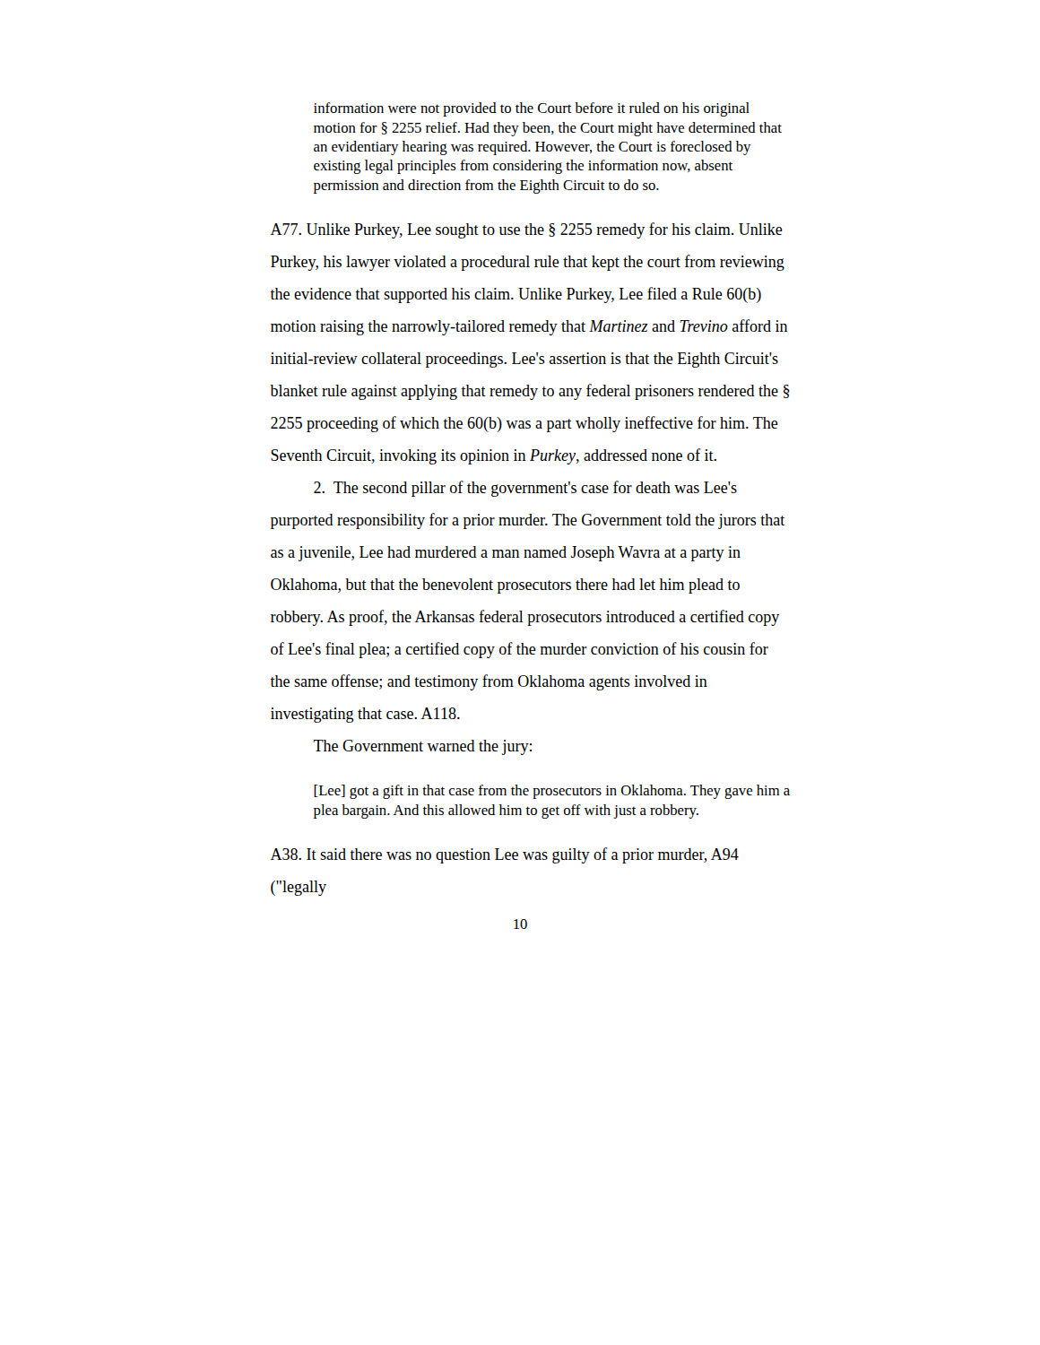information were not provided to the Court before it ruled on his original motion for § 2255 relief. Had they been, the Court might have determined that an evidentiary hearing was required. However, the Court is foreclosed by existing legal principles from considering the information now, absent permission and direction from the Eighth Circuit to do so.
A77. Unlike Purkey, Lee sought to use the § 2255 remedy for his claim. Unlike Purkey, his lawyer violated a procedural rule that kept the court from reviewing the evidence that supported his claim. Unlike Purkey, Lee filed a Rule 60(b) motion raising the narrowly-tailored remedy that Martinez and Trevino afford in initial-review collateral proceedings. Lee's assertion is that the Eighth Circuit's blanket rule against applying that remedy to any federal prisoners rendered the § 2255 proceeding of which the 60(b) was a part wholly ineffective for him. The Seventh Circuit, invoking its opinion in Purkey, addressed none of it.
2. The second pillar of the government's case for death was Lee's purported responsibility for a prior murder. The Government told the jurors that as a juvenile, Lee had murdered a man named Joseph Wavra at a party in Oklahoma, but that the benevolent prosecutors there had let him plead to robbery. As proof, the Arkansas federal prosecutors introduced a certified copy of Lee's final plea; a certified copy of the murder conviction of his cousin for the same offense; and testimony from Oklahoma agents involved in investigating that case. A118.
The Government warned the jury:
[Lee] got a gift in that case from the prosecutors in Oklahoma. They gave him a plea bargain. And this allowed him to get off with just a robbery.
A38. It said there was no question Lee was guilty of a prior murder, A94 ("legally
10